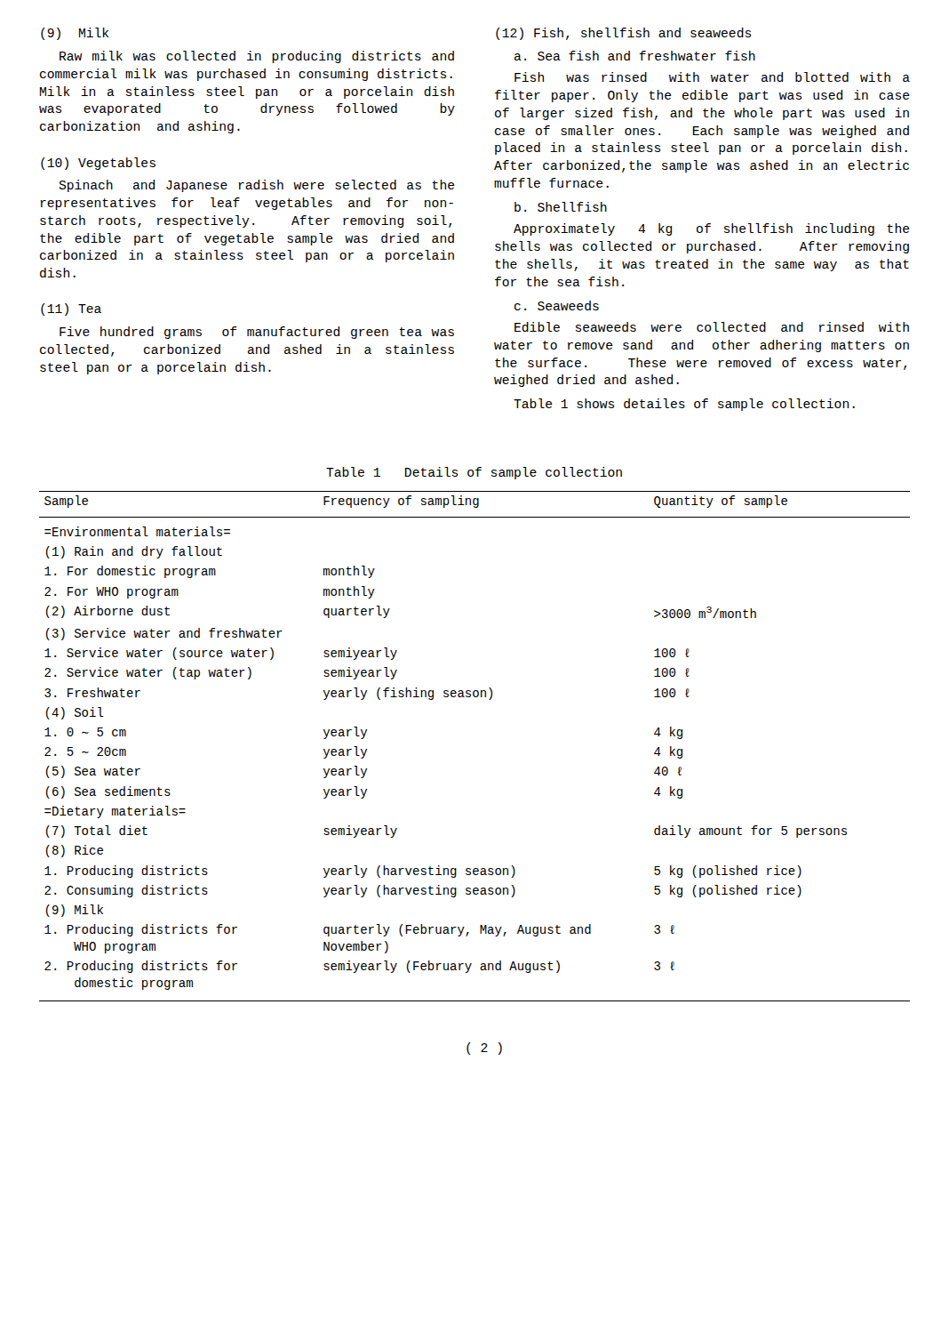(9) Milk
Raw milk was collected in producing districts and commercial milk was purchased in consuming districts. Milk in a stainless steel pan or a porcelain dish was evaporated to dryness followed by carbonization and ashing.
(10) Vegetables
Spinach and Japanese radish were selected as the representatives for leaf vegetables and for non-starch roots, respectively. After removing soil, the edible part of vegetable sample was dried and carbonized in a stainless steel pan or a porcelain dish.
(11) Tea
Five hundred grams of manufactured green tea was collected, carbonized and ashed in a stainless steel pan or a porcelain dish.
(12) Fish, shellfish and seaweeds
a. Sea fish and freshwater fish
Fish was rinsed with water and blotted with a filter paper. Only the edible part was used in case of larger sized fish, and the whole part was used in case of smaller ones. Each sample was weighed and placed in a stainless steel pan or a porcelain dish. After carbonized,the sample was ashed in an electric muffle furnace.
b. Shellfish
Approximately 4 kg of shellfish including the shells was collected or purchased. After removing the shells, it was treated in the same way as that for the sea fish.
c. Seaweeds
Edible seaweeds were collected and rinsed with water to remove sand and other adhering matters on the surface. These were removed of excess water, weighed dried and ashed.
Table 1 shows detailes of sample collection.
Table 1 Details of sample collection
| Sample | Frequency of sampling | Quantity of sample |
| --- | --- | --- |
| =Environmental materials= | | |
| (1) Rain and dry fallout | | |
| 1. For domestic program | monthly | |
| 2. For WHO program | monthly | |
| (2) Airborne dust | quarterly | >3000 m 3 /month |
| (3) Service water and freshwater | | |
| 1. Service water (source water) | semiyearly | 100 ℓ |
| 2. Service water (tap water) | semiyearly | 100 ℓ |
| 3. Freshwater | yearly (fishing season) | 100 ℓ |
| (4) Soil | | |
| 1. 0 ∼ 5 cm | yearly | 4 kg |
| 2. 5 ∼ 20cm | yearly | 4 kg |
| (5) Sea water | yearly | 40 ℓ |
| (6) Sea sediments | yearly | 4 kg |
| =Dietary materials= | | |
| (7) Total diet | semiyearly | daily amount for 5 persons |
| (8) Rice | | |
| 1. Producing districts | yearly (harvesting season) | 5 kg (polished rice) |
| 2. Consuming districts | yearly (harvesting season) | 5 kg (polished rice) |
| (9) Milk | | |
| 1. Producing districts for WHO program | quarterly (February, May, August and November) | 3 ℓ |
| 2. Producing districts for domestic program | semiyearly (February and August) | 3 ℓ |
( 2 )